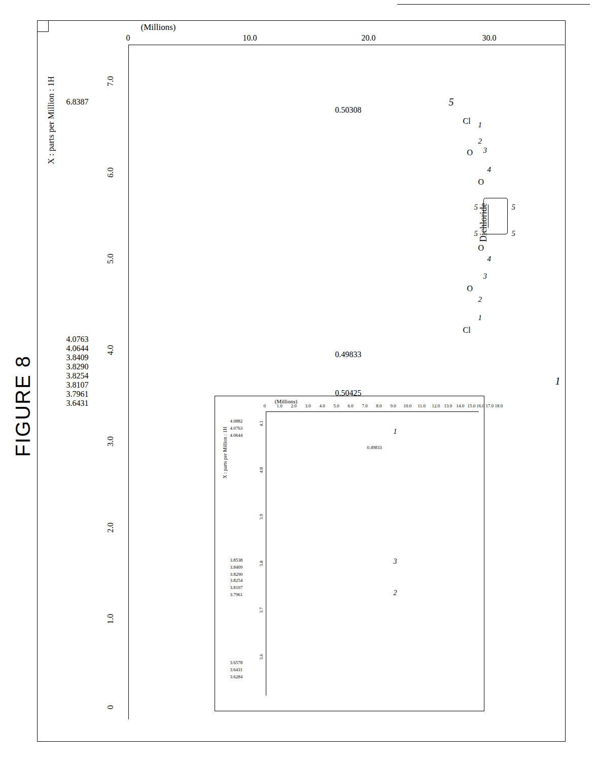(Millions)
0
10.0
20.0
30.0
X : parts per Million : 1H
7.0
6.0
5.0
4.0
3.0
2.0
1.0
0
6.8387
4.0763
4.0644
3.8409
3.8290
3.8254
3.8107
3.7961
3.6431
0.50308
0.49833
0.50425
5
1
Dichloride
Cl
1
2
O
3
4
O
5
5
5
5
O
4
3
O
2
1
Cl
(Millions)
0
1.0
2.0
3.0
4.0
5.0
6.0
7.0
8.0
9.0
10.0
11.0
12.0
13.0
14.0
15.0
16.0
17.0
18.0
X : parts per Million : 1H
4.1
4.0
3.9
3.8
3.7
3.6
4.0882
4.0763
4.0644
3.8538
3.8409
3.8290
3.8254
3.8107
3.7961
3.6578
3.6431
3.6284
0.49833
1
3
2
FIGURE 8